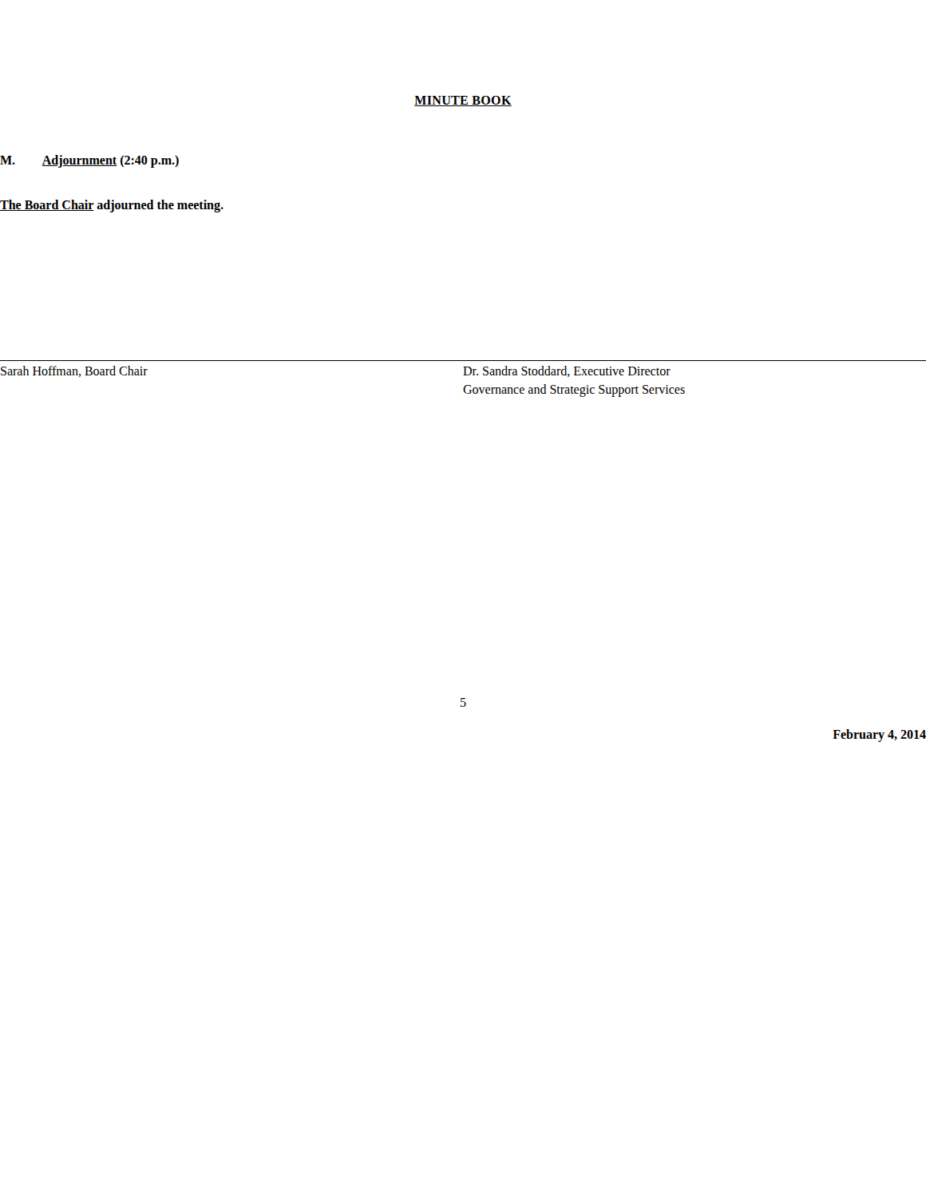MINUTE BOOK
M. Adjournment (2:40 p.m.)
The Board Chair adjourned the meeting.
| Sarah Hoffman, Board Chair | Dr. Sandra Stoddard, Executive Director Governance and Strategic Support Services |
5
February 4, 2014